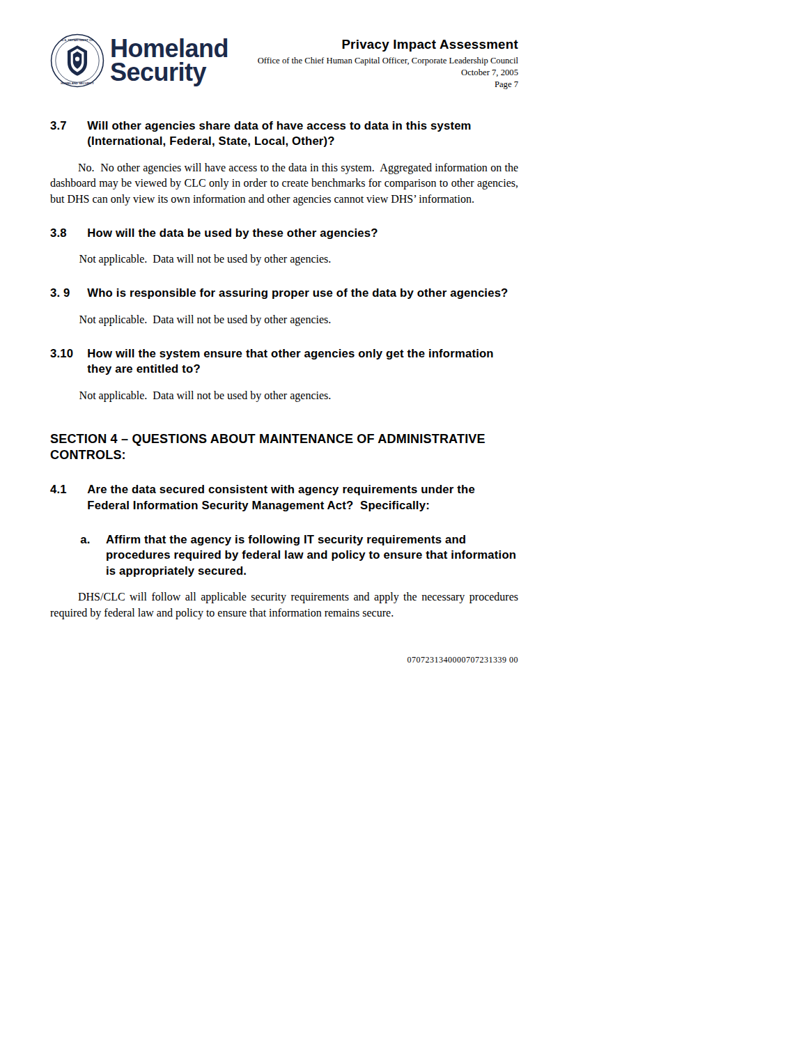U.S. DEPARTMENT OF HOMELAND SECURITY
HomelandSecurity
Privacy Impact Assessment
Office of the Chief Human Capital Officer, Corporate Leadership Council
October 7, 2005
Page 7
3.7 Will other agencies share data of have access to data in this system (International, Federal, State, Local, Other)?
No. No other agencies will have access to the data in this system. Aggregated information on the dashboard may be viewed by CLC only in order to create benchmarks for comparison to other agencies, but DHS can only view its own information and other agencies cannot view DHS’ information.
3.8 How will the data be used by these other agencies?
Not applicable. Data will not be used by other agencies.
3. 9 Who is responsible for assuring proper use of the data by other agencies?
Not applicable. Data will not be used by other agencies.
3.10 How will the system ensure that other agencies only get the information they are entitled to?
Not applicable. Data will not be used by other agencies.
SECTION 4 – QUESTIONS ABOUT MAINTENANCE OF ADMINISTRATIVE CONTROLS:
4.1 Are the data secured consistent with agency requirements under the Federal Information Security Management Act? Specifically:
a. Affirm that the agency is following IT security requirements and procedures required by federal law and policy to ensure that information is appropriately secured.
DHS/CLC will follow all applicable security requirements and apply the necessary procedures required by federal law and policy to ensure that information remains secure.
0707231340000707231339 00